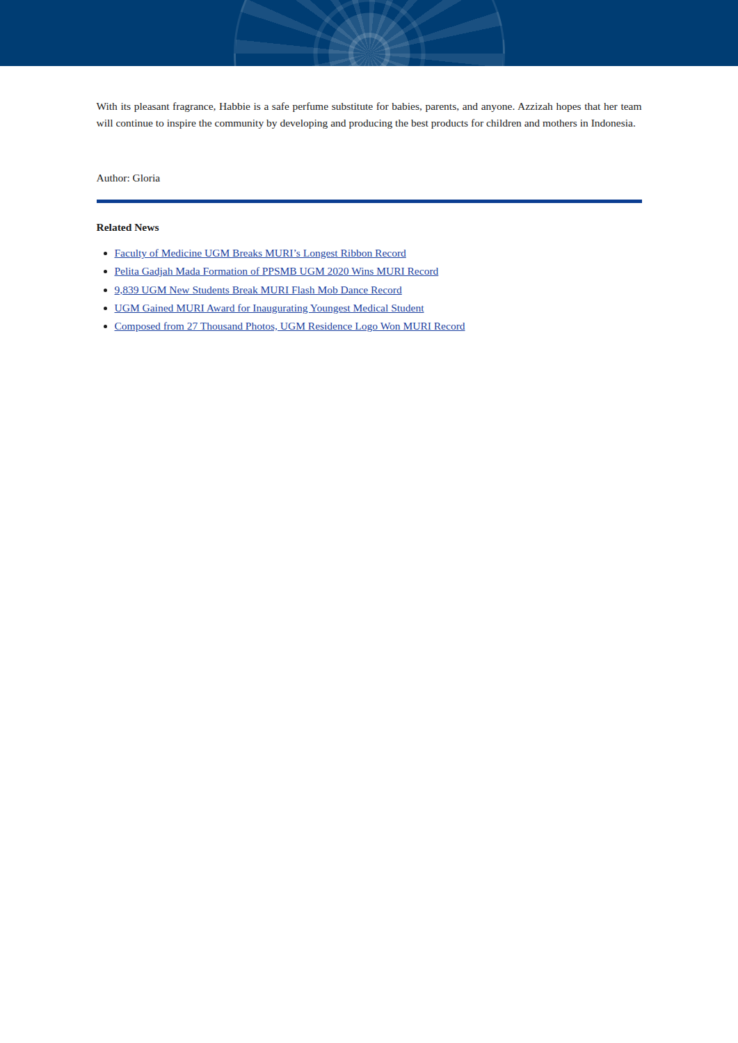With its pleasant fragrance, Habbie is a safe perfume substitute for babies, parents, and anyone. Azzizah hopes that her team will continue to inspire the community by developing and producing the best products for children and mothers in Indonesia.
Author: Gloria
Related News
Faculty of Medicine UGM Breaks MURI’s Longest Ribbon Record
Pelita Gadjah Mada Formation of PPSMB UGM 2020 Wins MURI Record
9,839 UGM New Students Break MURI Flash Mob Dance Record
UGM Gained MURI Award for Inaugurating Youngest Medical Student
Composed from 27 Thousand Photos, UGM Residence Logo Won MURI Record